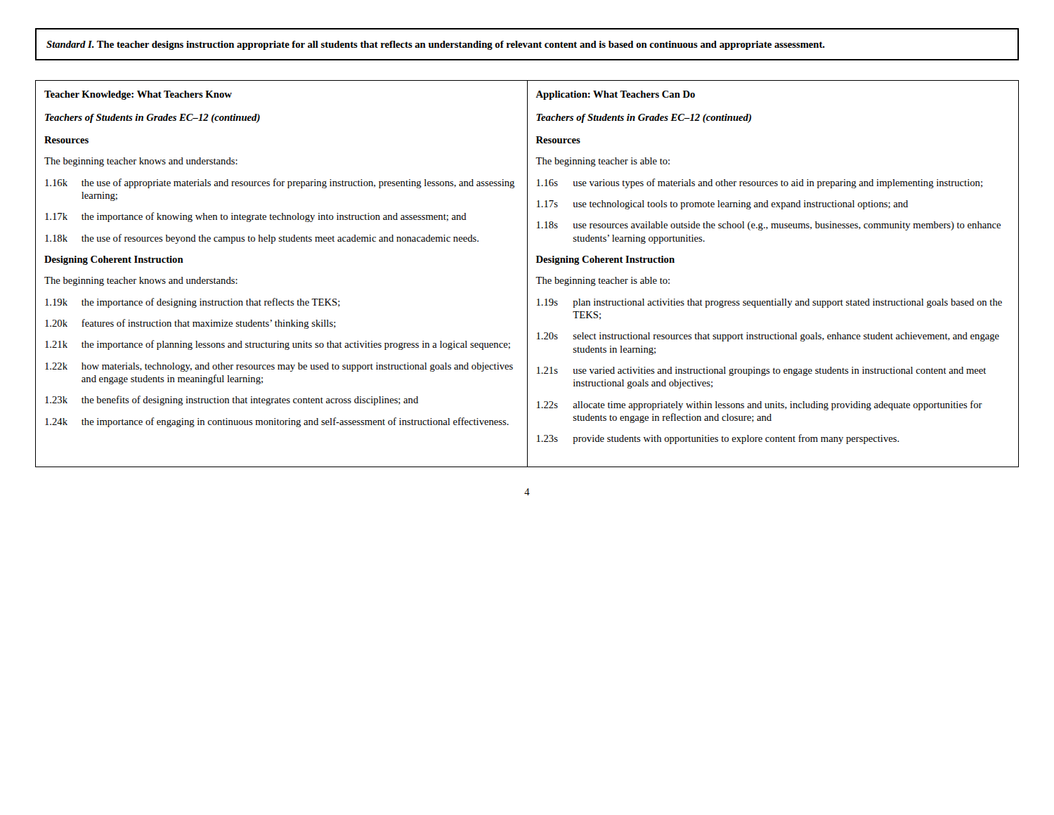Standard I. The teacher designs instruction appropriate for all students that reflects an understanding of relevant content and is based on continuous and appropriate assessment.
| Teacher Knowledge: What Teachers Know Teachers of Students in Grades EC–12 (continued) Resources The beginning teacher knows and understands: / 1.16k / the use of appropriate materials and resources for preparing instruction, presenting lessons, and assessing learning; / / 1.17k / the importance of knowing when to integrate technology into instruction and assessment; and / / 1.18k / the use of resources beyond the campus to help students meet academic and nonacademic needs. / Designing Coherent Instruction The beginning teacher knows and understands: / 1.19k / the importance of designing instruction that reflects the TEKS; / / 1.20k / features of instruction that maximize students’ thinking skills; / / 1.21k / the importance of planning lessons and structuring units so that activities progress in a logical sequence; / / 1.22k / how materials, technology, and other resources may be used to support instructional goals and objectives and engage students in meaningful learning; / / 1.23k / the benefits of designing instruction that integrates content across disciplines; and / / 1.24k / the importance of engaging in continuous monitoring and self-assessment of instructional effectiveness. / | Application: What Teachers Can Do Teachers of Students in Grades EC–12 (continued) Resources The beginning teacher is able to: / 1.16s / use various types of materials and other resources to aid in preparing and implementing instruction; / / 1.17s / use technological tools to promote learning and expand instructional options; and / / 1.18s / use resources available outside the school (e.g., museums, businesses, community members) to enhance students’ learning opportunities. / Designing Coherent Instruction The beginning teacher is able to: / 1.19s / plan instructional activities that progress sequentially and support stated instructional goals based on the TEKS; / / 1.20s / select instructional resources that support instructional goals, enhance student achievement, and engage students in learning; / / 1.21s / use varied activities and instructional groupings to engage students in instructional content and meet instructional goals and objectives; / / 1.22s / allocate time appropriately within lessons and units, including providing adequate opportunities for students to engage in reflection and closure; and / / 1.23s / provide students with opportunities to explore content from many perspectives. / |
4